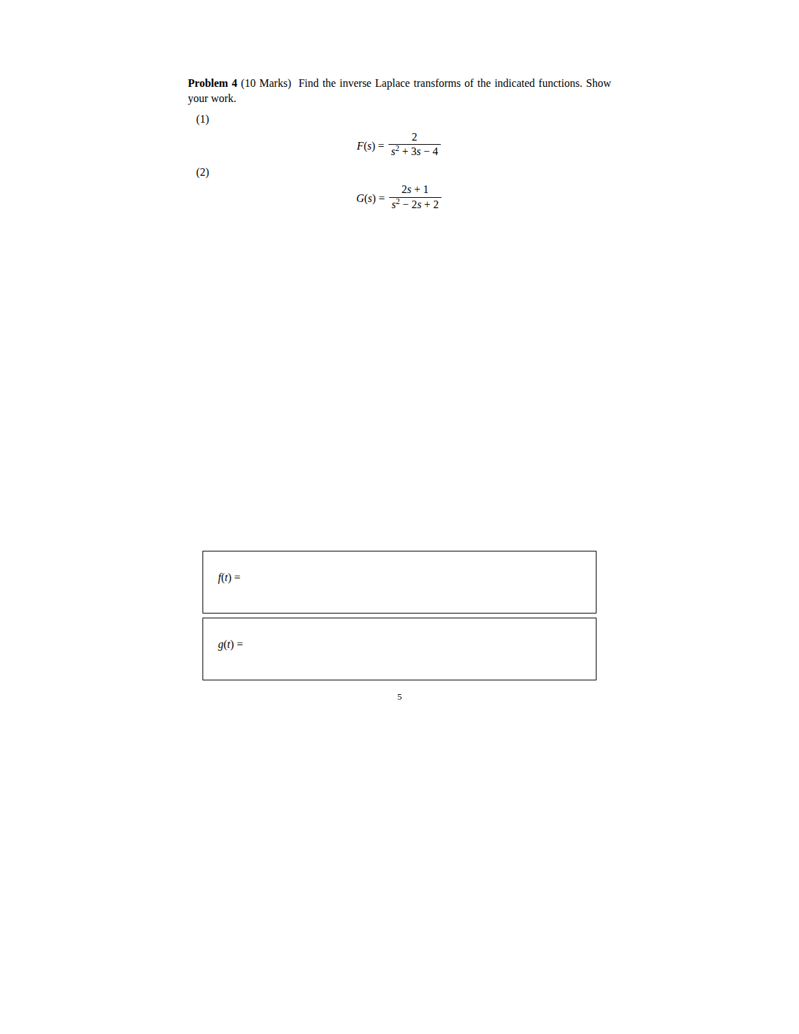Problem 4 (10 Marks) Find the inverse Laplace transforms of the indicated functions. Show your work.
(1)
F(s) = 2 s2 + 3s − 4
(2)
G(s) = 2s + 1 s2 − 2s + 2
f(t) =
g(t) =
5